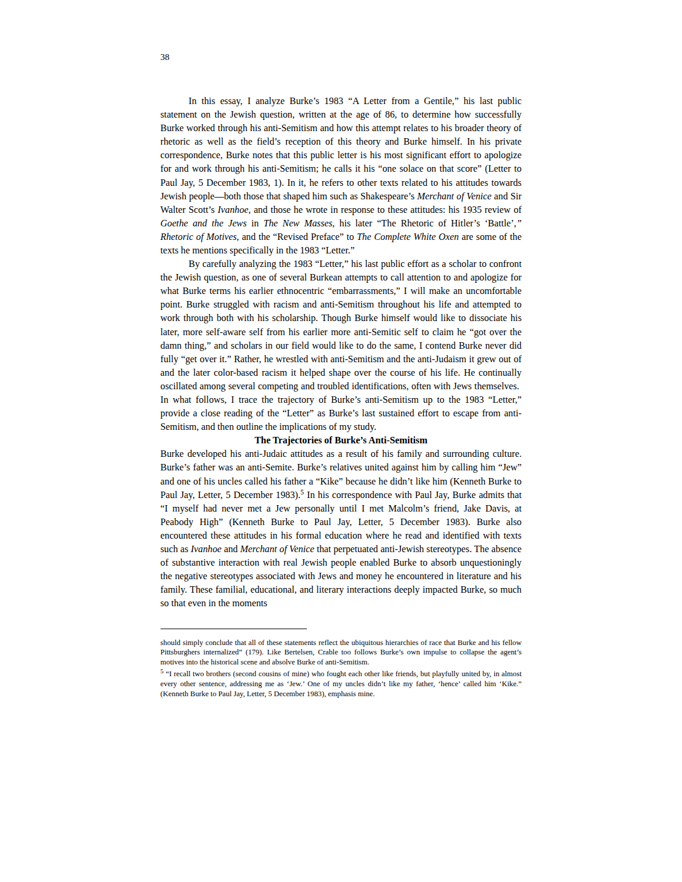38
In this essay, I analyze Burke’s 1983 “A Letter from a Gentile,” his last public statement on the Jewish question, written at the age of 86, to determine how successfully Burke worked through his anti-Semitism and how this attempt relates to his broader theory of rhetoric as well as the field’s reception of this theory and Burke himself. In his private correspondence, Burke notes that this public letter is his most significant effort to apologize for and work through his anti-Semitism; he calls it his “one solace on that score” (Letter to Paul Jay, 5 December 1983, 1). In it, he refers to other texts related to his attitudes towards Jewish people—both those that shaped him such as Shakespeare’s Merchant of Venice and Sir Walter Scott’s Ivanhoe, and those he wrote in response to these attitudes: his 1935 review of Goethe and the Jews in The New Masses, his later “The Rhetoric of Hitler’s ‘Battle’,” Rhetoric of Motives, and the “Revised Preface” to The Complete White Oxen are some of the texts he mentions specifically in the 1983 “Letter.”
By carefully analyzing the 1983 “Letter,” his last public effort as a scholar to confront the Jewish question, as one of several Burkean attempts to call attention to and apologize for what Burke terms his earlier ethnocentric “embarrassments,” I will make an uncomfortable point. Burke struggled with racism and anti-Semitism throughout his life and attempted to work through both with his scholarship. Though Burke himself would like to dissociate his later, more self-aware self from his earlier more anti-Semitic self to claim he “got over the damn thing,” and scholars in our field would like to do the same, I contend Burke never did fully “get over it.” Rather, he wrestled with anti-Semitism and the anti-Judaism it grew out of and the later color-based racism it helped shape over the course of his life. He continually oscillated among several competing and troubled identifications, often with Jews themselves. In what follows, I trace the trajectory of Burke’s anti-Semitism up to the 1983 “Letter,” provide a close reading of the “Letter” as Burke’s last sustained effort to escape from anti-Semitism, and then outline the implications of my study.
The Trajectories of Burke’s Anti-Semitism
Burke developed his anti-Judaic attitudes as a result of his family and surrounding culture. Burke’s father was an anti-Semite. Burke’s relatives united against him by calling him “Jew” and one of his uncles called his father a “Kike” because he didn’t like him (Kenneth Burke to Paul Jay, Letter, 5 December 1983).5 In his correspondence with Paul Jay, Burke admits that “I myself had never met a Jew personally until I met Malcolm’s friend, Jake Davis, at Peabody High” (Kenneth Burke to Paul Jay, Letter, 5 December 1983). Burke also encountered these attitudes in his formal education where he read and identified with texts such as Ivanhoe and Merchant of Venice that perpetuated anti-Jewish stereotypes. The absence of substantive interaction with real Jewish people enabled Burke to absorb unquestioningly the negative stereotypes associated with Jews and money he encountered in literature and his family. These familial, educational, and literary interactions deeply impacted Burke, so much so that even in the moments
should simply conclude that all of these statements reflect the ubiquitous hierarchies of race that Burke and his fellow Pittsburghers internalized” (179). Like Bertelsen, Crable too follows Burke’s own impulse to collapse the agent’s motives into the historical scene and absolve Burke of anti-Semitism.
5 “I recall two brothers (second cousins of mine) who fought each other like friends, but playfully united by, in almost every other sentence, addressing me as ‘Jew.’ One of my uncles didn’t like my father, ‘hence’ called him ‘Kike.” (Kenneth Burke to Paul Jay, Letter, 5 December 1983), emphasis mine.